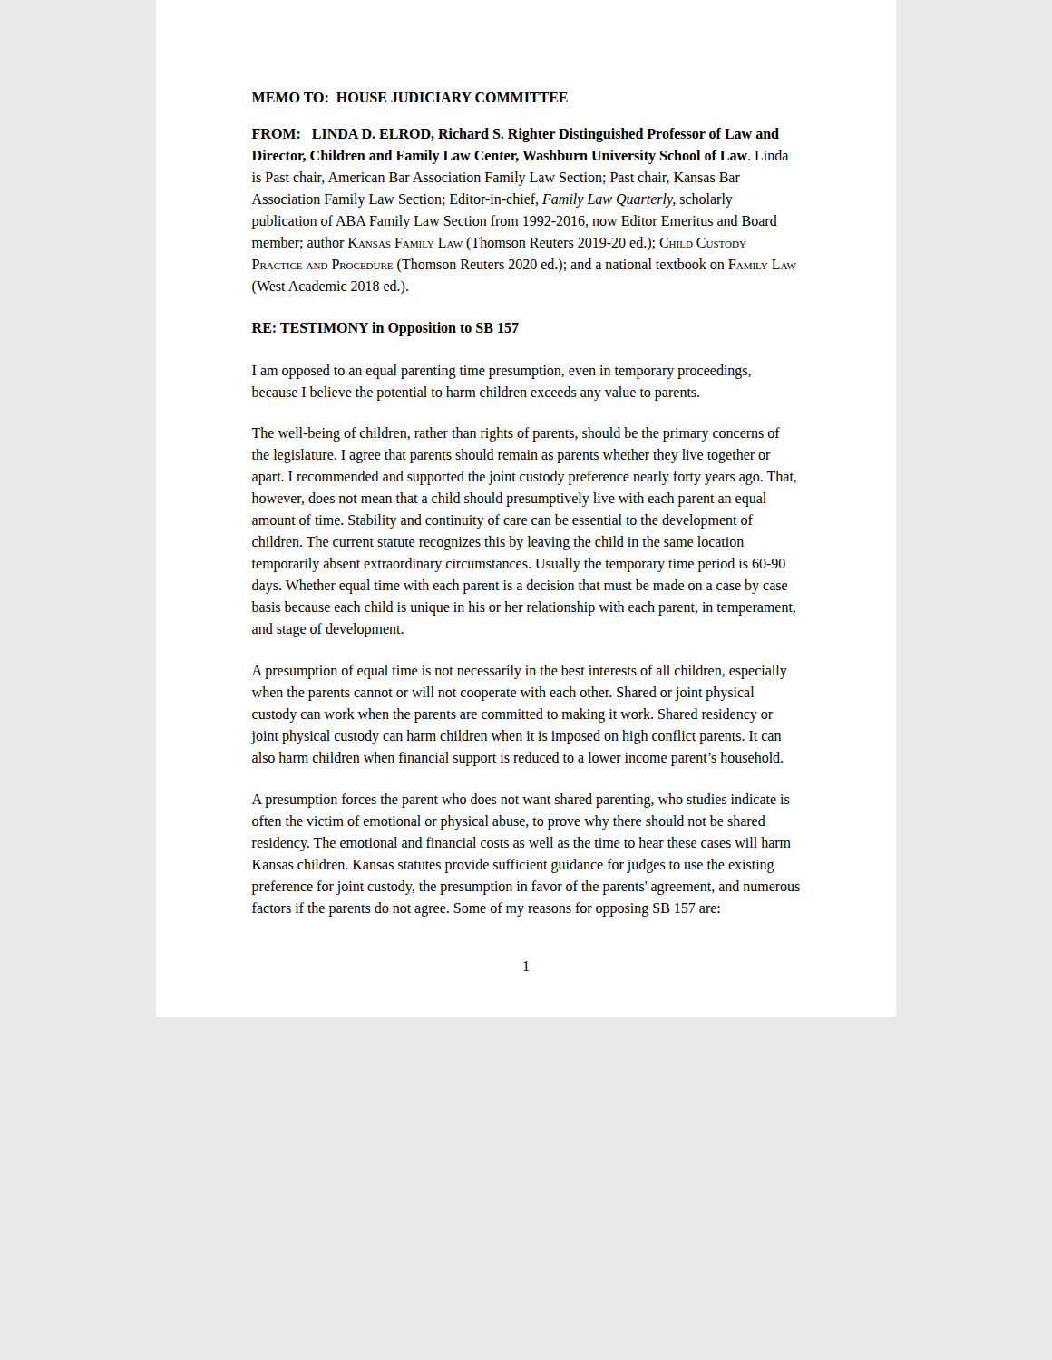MEMO TO: HOUSE JUDICIARY COMMITTEE
FROM: LINDA D. ELROD, Richard S. Righter Distinguished Professor of Law and Director, Children and Family Law Center, Washburn University School of Law. Linda is Past chair, American Bar Association Family Law Section; Past chair, Kansas Bar Association Family Law Section; Editor-in-chief, Family Law Quarterly, scholarly publication of ABA Family Law Section from 1992-2016, now Editor Emeritus and Board member; author Kansas Family Law (Thomson Reuters 2019-20 ed.); Child Custody Practice and Procedure (Thomson Reuters 2020 ed.); and a national textbook on Family Law (West Academic 2018 ed.).
RE: TESTIMONY in Opposition to SB 157
I am opposed to an equal parenting time presumption, even in temporary proceedings, because I believe the potential to harm children exceeds any value to parents.
The well-being of children, rather than rights of parents, should be the primary concerns of the legislature. I agree that parents should remain as parents whether they live together or apart. I recommended and supported the joint custody preference nearly forty years ago. That, however, does not mean that a child should presumptively live with each parent an equal amount of time. Stability and continuity of care can be essential to the development of children. The current statute recognizes this by leaving the child in the same location temporarily absent extraordinary circumstances. Usually the temporary time period is 60-90 days. Whether equal time with each parent is a decision that must be made on a case by case basis because each child is unique in his or her relationship with each parent, in temperament, and stage of development.
A presumption of equal time is not necessarily in the best interests of all children, especially when the parents cannot or will not cooperate with each other. Shared or joint physical custody can work when the parents are committed to making it work. Shared residency or joint physical custody can harm children when it is imposed on high conflict parents. It can also harm children when financial support is reduced to a lower income parent’s household.
A presumption forces the parent who does not want shared parenting, who studies indicate is often the victim of emotional or physical abuse, to prove why there should not be shared residency. The emotional and financial costs as well as the time to hear these cases will harm Kansas children. Kansas statutes provide sufficient guidance for judges to use the existing preference for joint custody, the presumption in favor of the parents' agreement, and numerous factors if the parents do not agree. Some of my reasons for opposing SB 157 are:
1